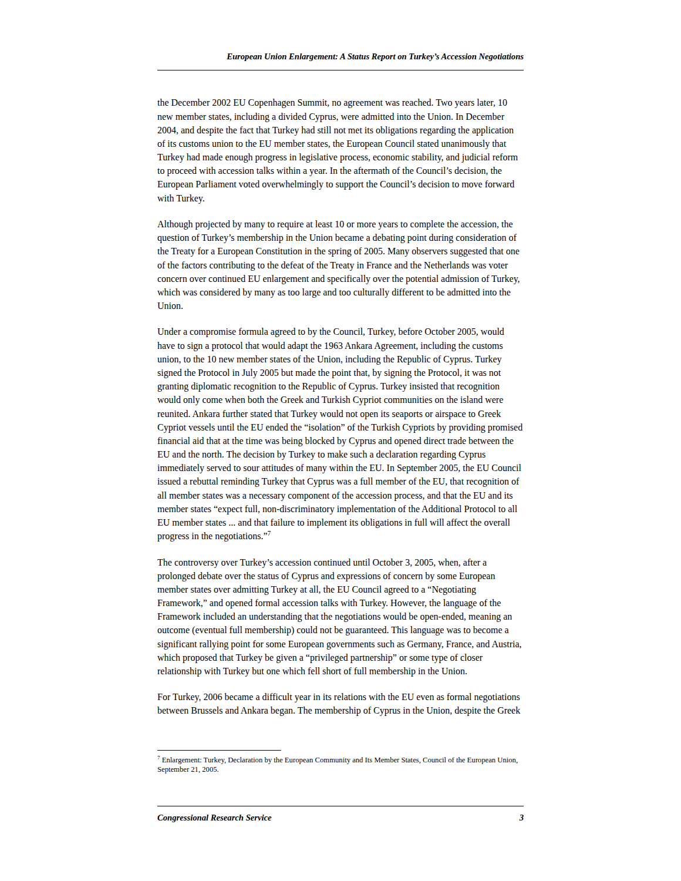European Union Enlargement: A Status Report on Turkey’s Accession Negotiations
the December 2002 EU Copenhagen Summit, no agreement was reached. Two years later, 10 new member states, including a divided Cyprus, were admitted into the Union. In December 2004, and despite the fact that Turkey had still not met its obligations regarding the application of its customs union to the EU member states, the European Council stated unanimously that Turkey had made enough progress in legislative process, economic stability, and judicial reform to proceed with accession talks within a year. In the aftermath of the Council’s decision, the European Parliament voted overwhelmingly to support the Council’s decision to move forward with Turkey.
Although projected by many to require at least 10 or more years to complete the accession, the question of Turkey’s membership in the Union became a debating point during consideration of the Treaty for a European Constitution in the spring of 2005. Many observers suggested that one of the factors contributing to the defeat of the Treaty in France and the Netherlands was voter concern over continued EU enlargement and specifically over the potential admission of Turkey, which was considered by many as too large and too culturally different to be admitted into the Union.
Under a compromise formula agreed to by the Council, Turkey, before October 2005, would have to sign a protocol that would adapt the 1963 Ankara Agreement, including the customs union, to the 10 new member states of the Union, including the Republic of Cyprus. Turkey signed the Protocol in July 2005 but made the point that, by signing the Protocol, it was not granting diplomatic recognition to the Republic of Cyprus. Turkey insisted that recognition would only come when both the Greek and Turkish Cypriot communities on the island were reunited. Ankara further stated that Turkey would not open its seaports or airspace to Greek Cypriot vessels until the EU ended the “isolation” of the Turkish Cypriots by providing promised financial aid that at the time was being blocked by Cyprus and opened direct trade between the EU and the north. The decision by Turkey to make such a declaration regarding Cyprus immediately served to sour attitudes of many within the EU. In September 2005, the EU Council issued a rebuttal reminding Turkey that Cyprus was a full member of the EU, that recognition of all member states was a necessary component of the accession process, and that the EU and its member states “expect full, non-discriminatory implementation of the Additional Protocol to all EU member states ... and that failure to implement its obligations in full will affect the overall progress in the negotiations.”7
The controversy over Turkey’s accession continued until October 3, 2005, when, after a prolonged debate over the status of Cyprus and expressions of concern by some European member states over admitting Turkey at all, the EU Council agreed to a “Negotiating Framework,” and opened formal accession talks with Turkey. However, the language of the Framework included an understanding that the negotiations would be open-ended, meaning an outcome (eventual full membership) could not be guaranteed. This language was to become a significant rallying point for some European governments such as Germany, France, and Austria, which proposed that Turkey be given a “privileged partnership” or some type of closer relationship with Turkey but one which fell short of full membership in the Union.
For Turkey, 2006 became a difficult year in its relations with the EU even as formal negotiations between Brussels and Ankara began. The membership of Cyprus in the Union, despite the Greek
7 Enlargement: Turkey, Declaration by the European Community and Its Member States, Council of the European Union, September 21, 2005.
Congressional Research Service 3